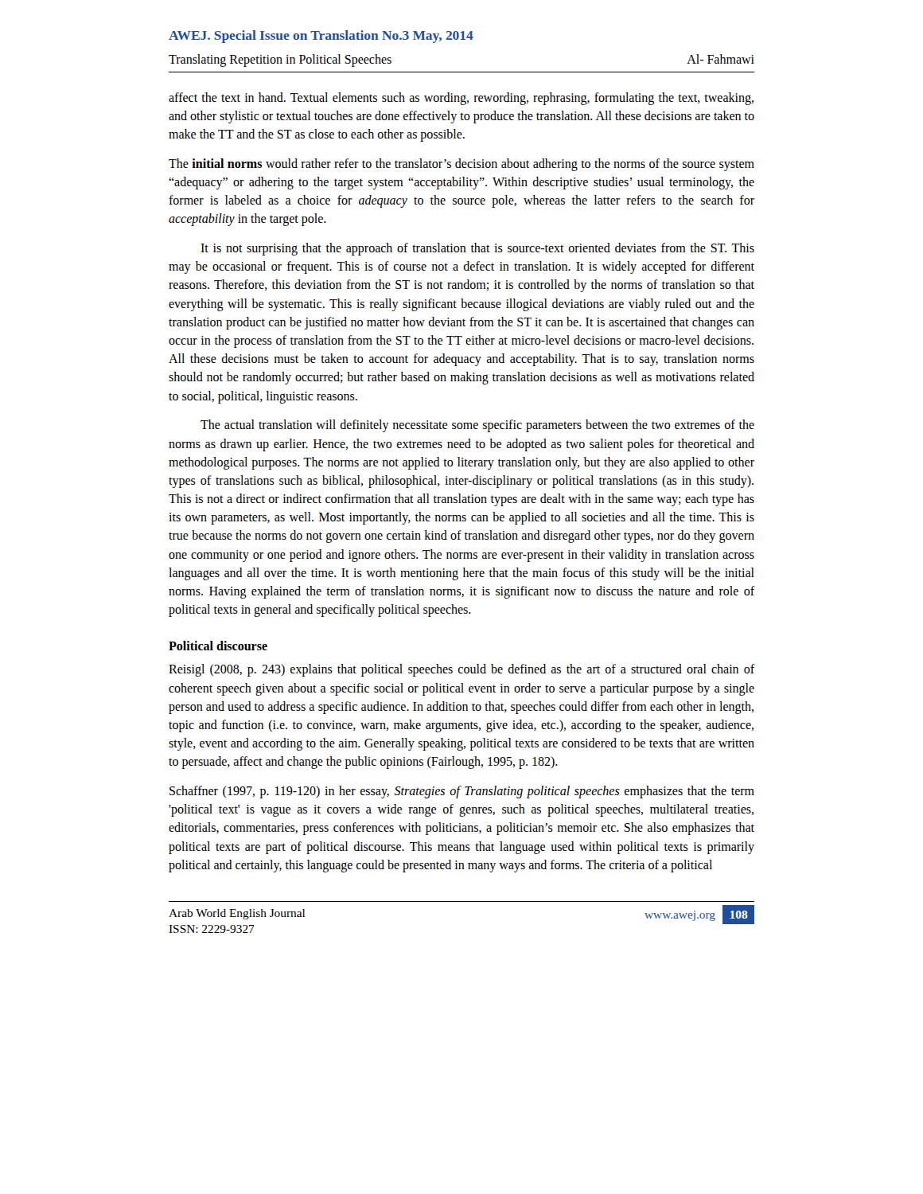AWEJ. Special Issue on Translation No.3 May, 2014
Translating Repetition in Political Speeches Al- Fahmawi
affect the text in hand. Textual elements such as wording, rewording, rephrasing, formulating the text, tweaking, and other stylistic or textual touches are done effectively to produce the translation. All these decisions are taken to make the TT and the ST as close to each other as possible.
The initial norms would rather refer to the translator’s decision about adhering to the norms of the source system “adequacy” or adhering to the target system “acceptability”. Within descriptive studies’ usual terminology, the former is labeled as a choice for adequacy to the source pole, whereas the latter refers to the search for acceptability in the target pole.
It is not surprising that the approach of translation that is source-text oriented deviates from the ST. This may be occasional or frequent. This is of course not a defect in translation. It is widely accepted for different reasons. Therefore, this deviation from the ST is not random; it is controlled by the norms of translation so that everything will be systematic. This is really significant because illogical deviations are viably ruled out and the translation product can be justified no matter how deviant from the ST it can be. It is ascertained that changes can occur in the process of translation from the ST to the TT either at micro-level decisions or macro-level decisions. All these decisions must be taken to account for adequacy and acceptability. That is to say, translation norms should not be randomly occurred; but rather based on making translation decisions as well as motivations related to social, political, linguistic reasons.
The actual translation will definitely necessitate some specific parameters between the two extremes of the norms as drawn up earlier. Hence, the two extremes need to be adopted as two salient poles for theoretical and methodological purposes. The norms are not applied to literary translation only, but they are also applied to other types of translations such as biblical, philosophical, inter-disciplinary or political translations (as in this study). This is not a direct or indirect confirmation that all translation types are dealt with in the same way; each type has its own parameters, as well. Most importantly, the norms can be applied to all societies and all the time. This is true because the norms do not govern one certain kind of translation and disregard other types, nor do they govern one community or one period and ignore others. The norms are ever-present in their validity in translation across languages and all over the time. It is worth mentioning here that the main focus of this study will be the initial norms. Having explained the term of translation norms, it is significant now to discuss the nature and role of political texts in general and specifically political speeches.
Political discourse
Reisigl (2008, p. 243) explains that political speeches could be defined as the art of a structured oral chain of coherent speech given about a specific social or political event in order to serve a particular purpose by a single person and used to address a specific audience. In addition to that, speeches could differ from each other in length, topic and function (i.e. to convince, warn, make arguments, give idea, etc.), according to the speaker, audience, style, event and according to the aim. Generally speaking, political texts are considered to be texts that are written to persuade, affect and change the public opinions (Fairlough, 1995, p. 182).
Schaffner (1997, p. 119-120) in her essay, Strategies of Translating political speeches emphasizes that the term 'political text' is vague as it covers a wide range of genres, such as political speeches, multilateral treaties, editorials, commentaries, press conferences with politicians, a politician’s memoir etc. She also emphasizes that political texts are part of political discourse. This means that language used within political texts is primarily political and certainly, this language could be presented in many ways and forms. The criteria of a political
Arab World English Journal
ISSN: 2229-9327
www.awej.org 108